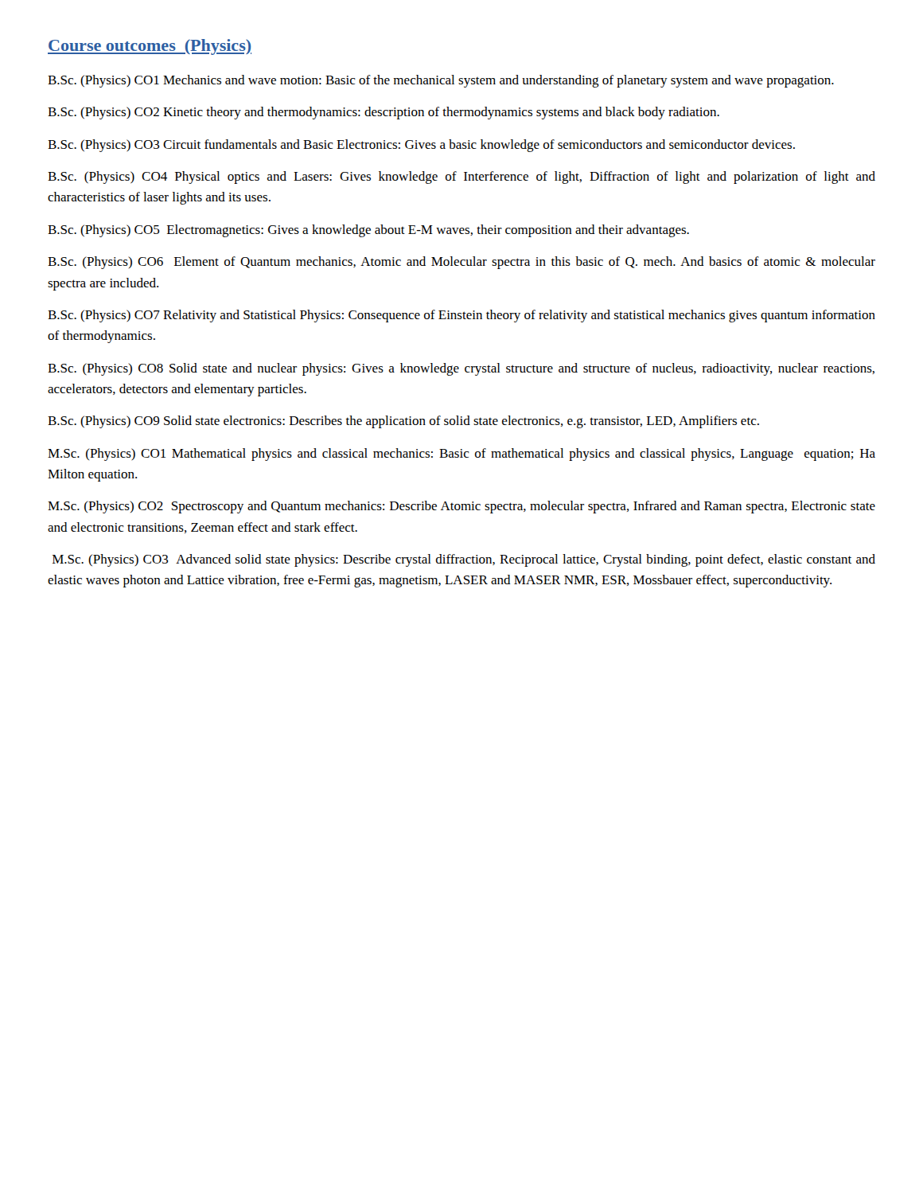Course outcomes (Physics)
B.Sc. (Physics) CO1 Mechanics and wave motion: Basic of the mechanical system and understanding of planetary system and wave propagation.
B.Sc. (Physics) CO2 Kinetic theory and thermodynamics: description of thermodynamics systems and black body radiation.
B.Sc. (Physics) CO3 Circuit fundamentals and Basic Electronics: Gives a basic knowledge of semiconductors and semiconductor devices.
B.Sc. (Physics) CO4 Physical optics and Lasers: Gives knowledge of Interference of light, Diffraction of light and polarization of light and characteristics of laser lights and its uses.
B.Sc. (Physics) CO5 Electromagnetics: Gives a knowledge about E-M waves, their composition and their advantages.
B.Sc. (Physics) CO6 Element of Quantum mechanics, Atomic and Molecular spectra in this basic of Q. mech. And basics of atomic & molecular spectra are included.
B.Sc. (Physics) CO7 Relativity and Statistical Physics: Consequence of Einstein theory of relativity and statistical mechanics gives quantum information of thermodynamics.
B.Sc. (Physics) CO8 Solid state and nuclear physics: Gives a knowledge crystal structure and structure of nucleus, radioactivity, nuclear reactions, accelerators, detectors and elementary particles.
B.Sc. (Physics) CO9 Solid state electronics: Describes the application of solid state electronics, e.g. transistor, LED, Amplifiers etc.
M.Sc. (Physics) CO1 Mathematical physics and classical mechanics: Basic of mathematical physics and classical physics, Language equation; Ha Milton equation.
M.Sc. (Physics) CO2 Spectroscopy and Quantum mechanics: Describe Atomic spectra, molecular spectra, Infrared and Raman spectra, Electronic state and electronic transitions, Zeeman effect and stark effect.
M.Sc. (Physics) CO3 Advanced solid state physics: Describe crystal diffraction, Reciprocal lattice, Crystal binding, point defect, elastic constant and elastic waves photon and Lattice vibration, free e-Fermi gas, magnetism, LASER and MASER NMR, ESR, Mossbauer effect, superconductivity.